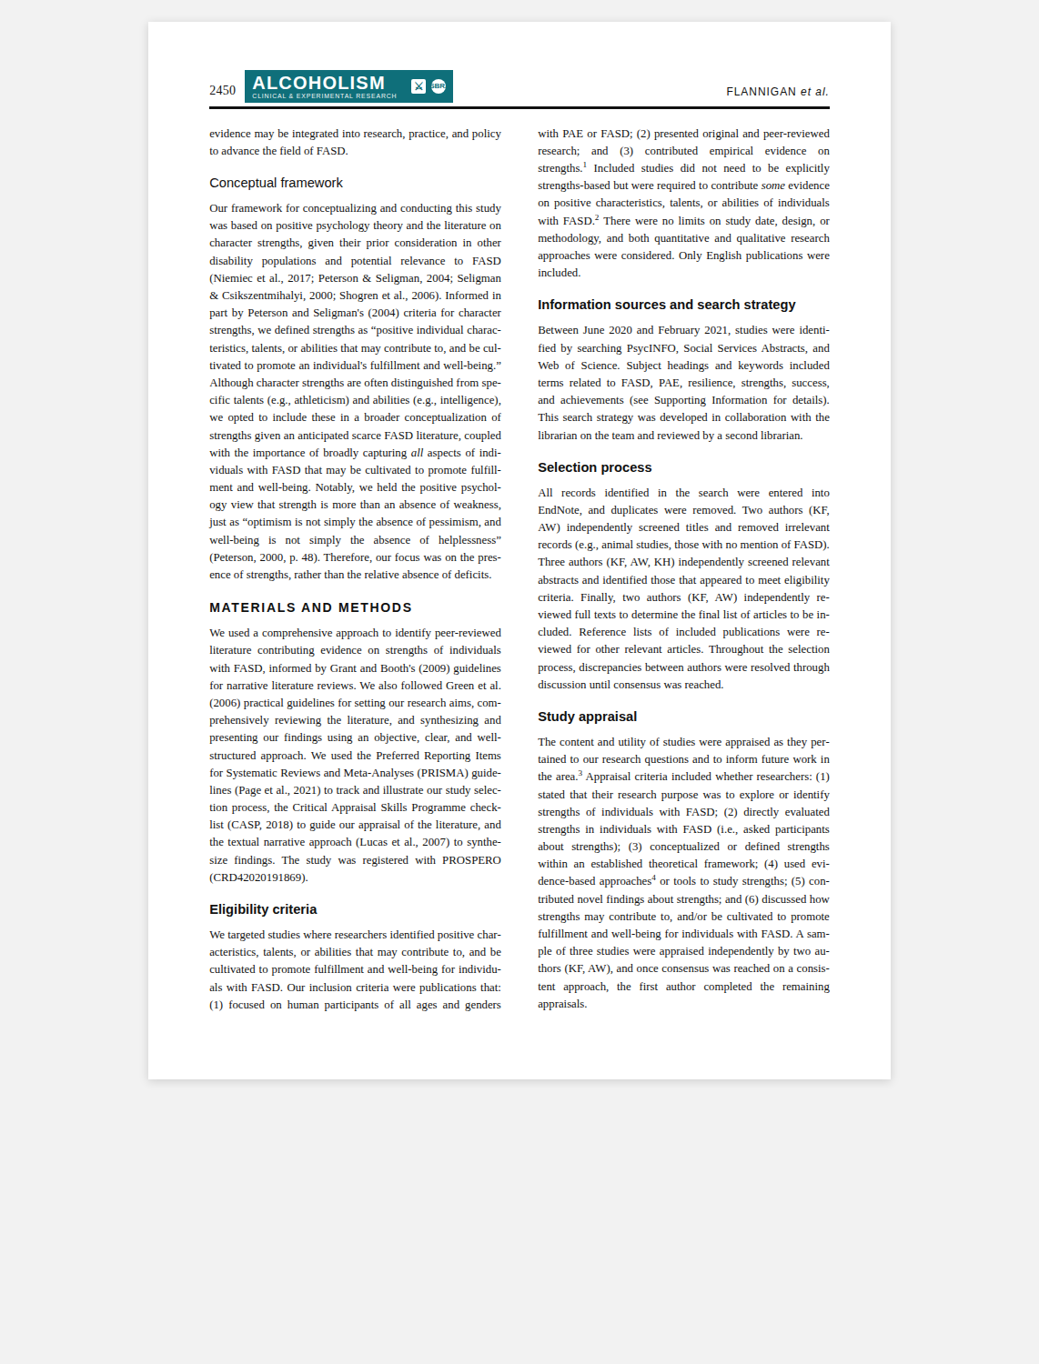2450
ALCOHOLISM CLINICAL & EXPERIMENTAL RESEARCH
⚔ ISBRA
Flannigan et al.
evidence may be integrated into research, practice, and policy to advance the field of FASD.
Conceptual framework
Our framework for conceptualizing and conducting this study was based on positive psychology theory and the literature on character strengths, given their prior consideration in other disability populations and potential relevance to FASD (Niemiec et al., 2017; Peterson & Seligman, 2004; Seligman & Csikszentmihalyi, 2000; Shogren et al., 2006). Informed in part by Peterson and Seligman's (2004) criteria for character strengths, we defined strengths as “positive individual characteristics, talents, or abilities that may contribute to, and be cultivated to promote an individual's fulfillment and well-being.” Although character strengths are often distinguished from specific talents (e.g., athleticism) and abilities (e.g., intelligence), we opted to include these in a broader conceptualization of strengths given an anticipated scarce FASD literature, coupled with the importance of broadly capturing all aspects of individuals with FASD that may be cultivated to promote fulfillment and well-being. Notably, we held the positive psychology view that strength is more than an absence of weakness, just as “optimism is not simply the absence of pessimism, and well-being is not simply the absence of helplessness” (Peterson, 2000, p. 48). Therefore, our focus was on the presence of strengths, rather than the relative absence of deficits.
Materials and Methods
We used a comprehensive approach to identify peer-reviewed literature contributing evidence on strengths of individuals with FASD, informed by Grant and Booth's (2009) guidelines for narrative literature reviews. We also followed Green et al. (2006) practical guidelines for setting our research aims, comprehensively reviewing the literature, and synthesizing and presenting our findings using an objective, clear, and well-structured approach. We used the Preferred Reporting Items for Systematic Reviews and Meta-Analyses (PRISMA) guidelines (Page et al., 2021) to track and illustrate our study selection process, the Critical Appraisal Skills Programme checklist (CASP, 2018) to guide our appraisal of the literature, and the textual narrative approach (Lucas et al., 2007) to synthesize findings. The study was registered with PROSPERO (CRD42020191869).
Eligibility criteria
We targeted studies where researchers identified positive characteristics, talents, or abilities that may contribute to, and be cultivated to promote fulfillment and well-being for individuals with FASD. Our inclusion criteria were publications that: (1) focused on human participants of all ages and genders with PAE or FASD; (2) presented original and peer-reviewed research; and (3) contributed empirical evidence on strengths.1 Included studies did not need to be explicitly strengths-based but were required to contribute some evidence on positive characteristics, talents, or abilities of individuals with FASD.2 There were no limits on study date, design, or methodology, and both quantitative and qualitative research approaches were considered. Only English publications were included.
Information sources and search strategy
Between June 2020 and February 2021, studies were identified by searching PsycINFO, Social Services Abstracts, and Web of Science. Subject headings and keywords included terms related to FASD, PAE, resilience, strengths, success, and achievements (see Supporting Information for details). This search strategy was developed in collaboration with the librarian on the team and reviewed by a second librarian.
Selection process
All records identified in the search were entered into EndNote, and duplicates were removed. Two authors (KF, AW) independently screened titles and removed irrelevant records (e.g., animal studies, those with no mention of FASD). Three authors (KF, AW, KH) independently screened relevant abstracts and identified those that appeared to meet eligibility criteria. Finally, two authors (KF, AW) independently reviewed full texts to determine the final list of articles to be included. Reference lists of included publications were reviewed for other relevant articles. Throughout the selection process, discrepancies between authors were resolved through discussion until consensus was reached.
Study appraisal
The content and utility of studies were appraised as they pertained to our research questions and to inform future work in the area.3 Appraisal criteria included whether researchers: (1) stated that their research purpose was to explore or identify strengths of individuals with FASD; (2) directly evaluated strengths in individuals with FASD (i.e., asked participants about strengths); (3) conceptualized or defined strengths within an established theoretical framework; (4) used evidence-based approaches4 or tools to study strengths; (5) contributed novel findings about strengths; and (6) discussed how strengths may contribute to, and/or be cultivated to promote fulfillment and well-being for individuals with FASD. A sample of three studies were appraised independently by two authors (KF, AW), and once consensus was reached on a consistent approach, the first author completed the remaining appraisals.